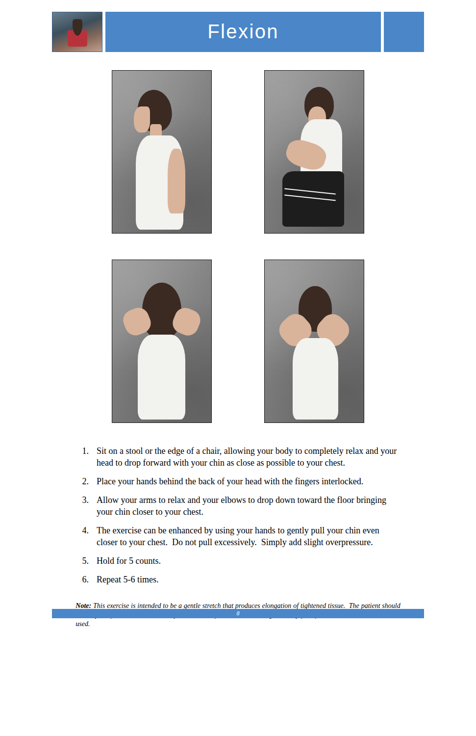Flexion
Sit on a stool or the edge of a chair, allowing your body to completely relax and your head to drop forward with your chin as close as possible to your chest.
Place your hands behind the back of your head with the fingers interlocked.
Allow your arms to relax and your elbows to drop down toward the floor bringing your chin closer to your chest.
The exercise can be enhanced by using your hands to gently pull your chin even closer to your chest. Do not pull excessively. Simply add slight overpressure.
Hold for 5 counts.
Repeat 5-6 times.
Note: This exercise is intended to be a gentle stretch that produces elongation of tightened tissue. The patient should use only the force that is needed to produce a comfortable stretch. High velocity forceful movements should never be used.
8